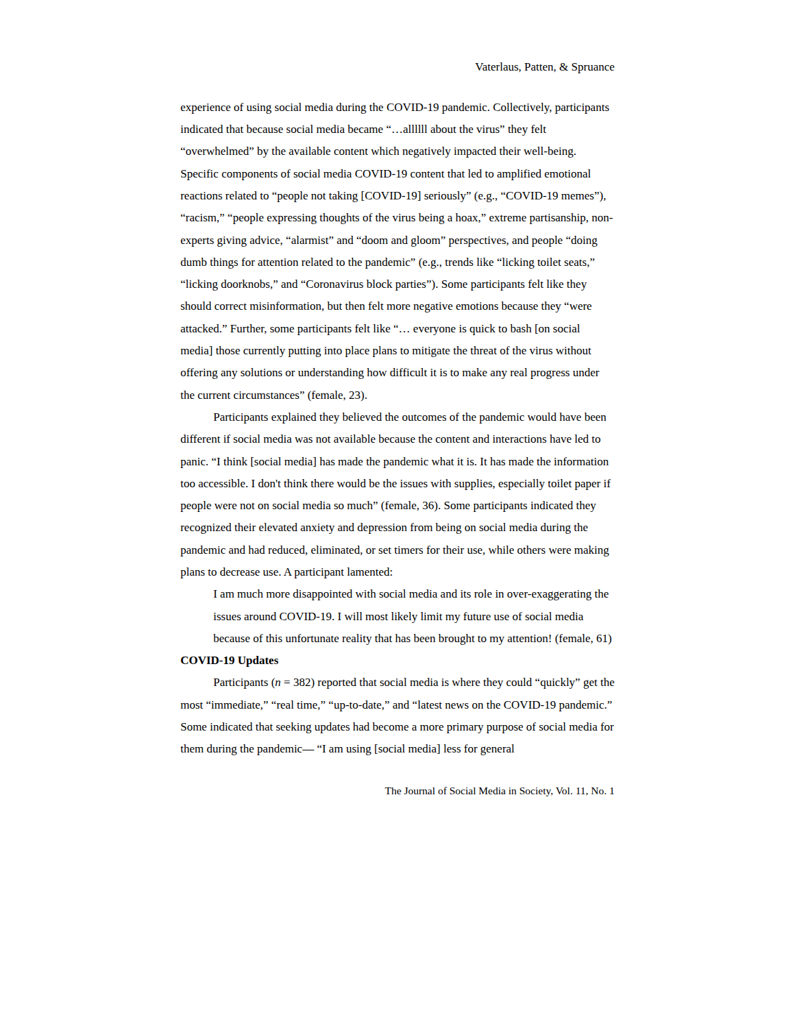Vaterlaus, Patten, & Spruance
experience of using social media during the COVID-19 pandemic. Collectively, participants indicated that because social media became “…allllll about the virus” they felt “overwhelmed” by the available content which negatively impacted their well-being. Specific components of social media COVID-19 content that led to amplified emotional reactions related to “people not taking [COVID-19] seriously” (e.g., “COVID-19 memes”), “racism,” “people expressing thoughts of the virus being a hoax,” extreme partisanship, non-experts giving advice, “alarmist” and “doom and gloom” perspectives, and people “doing dumb things for attention related to the pandemic” (e.g., trends like “licking toilet seats,” “licking doorknobs,” and “Coronavirus block parties”). Some participants felt like they should correct misinformation, but then felt more negative emotions because they “were attacked.” Further, some participants felt like “… everyone is quick to bash [on social media] those currently putting into place plans to mitigate the threat of the virus without offering any solutions or understanding how difficult it is to make any real progress under the current circumstances” (female, 23).
Participants explained they believed the outcomes of the pandemic would have been different if social media was not available because the content and interactions have led to panic. “I think [social media] has made the pandemic what it is. It has made the information too accessible. I don't think there would be the issues with supplies, especially toilet paper if people were not on social media so much” (female, 36). Some participants indicated they recognized their elevated anxiety and depression from being on social media during the pandemic and had reduced, eliminated, or set timers for their use, while others were making plans to decrease use. A participant lamented:
I am much more disappointed with social media and its role in over-exaggerating the issues around COVID-19. I will most likely limit my future use of social media because of this unfortunate reality that has been brought to my attention! (female, 61)
COVID-19 Updates
Participants (n = 382) reported that social media is where they could “quickly” get the most “immediate,” “real time,” “up-to-date,” and “latest news on the COVID-19 pandemic.” Some indicated that seeking updates had become a more primary purpose of social media for them during the pandemic— “I am using [social media] less for general
The Journal of Social Media in Society, Vol. 11, No. 1